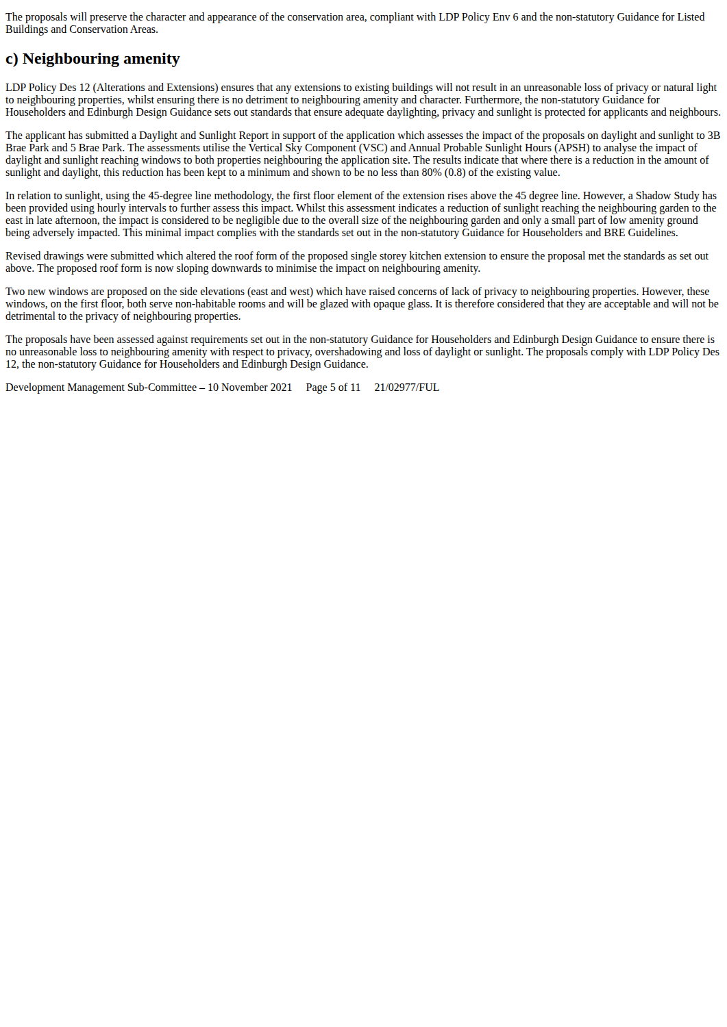The proposals will preserve the character and appearance of the conservation area, compliant with LDP Policy Env 6 and the non-statutory Guidance for Listed Buildings and Conservation Areas.
c) Neighbouring amenity
LDP Policy Des 12 (Alterations and Extensions) ensures that any extensions to existing buildings will not result in an unreasonable loss of privacy or natural light to neighbouring properties, whilst ensuring there is no detriment to neighbouring amenity and character. Furthermore, the non-statutory Guidance for Householders and Edinburgh Design Guidance sets out standards that ensure adequate daylighting, privacy and sunlight is protected for applicants and neighbours.
The applicant has submitted a Daylight and Sunlight Report in support of the application which assesses the impact of the proposals on daylight and sunlight to 3B Brae Park and 5 Brae Park. The assessments utilise the Vertical Sky Component (VSC) and Annual Probable Sunlight Hours (APSH) to analyse the impact of daylight and sunlight reaching windows to both properties neighbouring the application site. The results indicate that where there is a reduction in the amount of sunlight and daylight, this reduction has been kept to a minimum and shown to be no less than 80% (0.8) of the existing value.
In relation to sunlight, using the 45-degree line methodology, the first floor element of the extension rises above the 45 degree line. However, a Shadow Study has been provided using hourly intervals to further assess this impact. Whilst this assessment indicates a reduction of sunlight reaching the neighbouring garden to the east in late afternoon, the impact is considered to be negligible due to the overall size of the neighbouring garden and only a small part of low amenity ground being adversely impacted. This minimal impact complies with the standards set out in the non-statutory Guidance for Householders and BRE Guidelines.
Revised drawings were submitted which altered the roof form of the proposed single storey kitchen extension to ensure the proposal met the standards as set out above. The proposed roof form is now sloping downwards to minimise the impact on neighbouring amenity.
Two new windows are proposed on the side elevations (east and west) which have raised concerns of lack of privacy to neighbouring properties. However, these windows, on the first floor, both serve non-habitable rooms and will be glazed with opaque glass. It is therefore considered that they are acceptable and will not be detrimental to the privacy of neighbouring properties.
The proposals have been assessed against requirements set out in the non-statutory Guidance for Householders and Edinburgh Design Guidance to ensure there is no unreasonable loss to neighbouring amenity with respect to privacy, overshadowing and loss of daylight or sunlight. The proposals comply with LDP Policy Des 12, the non-statutory Guidance for Householders and Edinburgh Design Guidance.
Development Management Sub-Committee – 10 November 2021 Page 5 of 11 21/02977/FUL